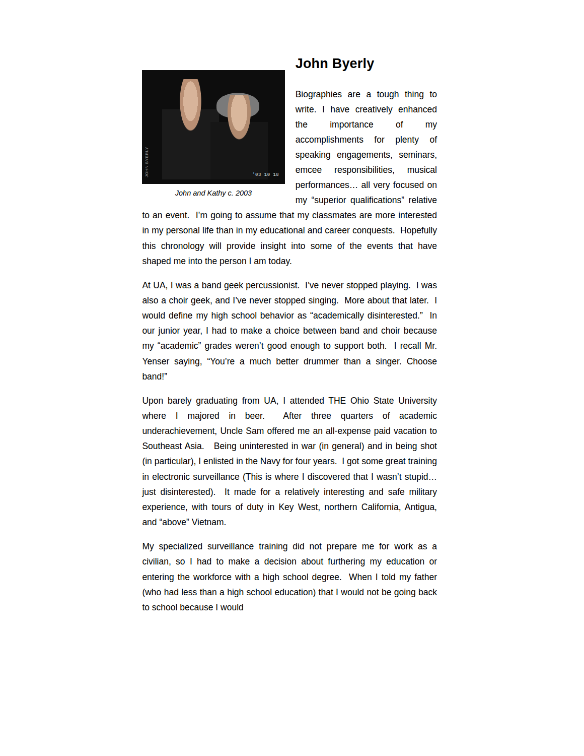'03 10 18
JOHN BYERLY
John and Kathy c. 2003
John Byerly
Biographies are a tough thing to write. I have creatively enhanced the importance of my accomplishments for plenty of speaking engagements, seminars, emcee responsibilities, musical performances… all very focused on my “superior qualifications” relative to an event. I’m going to assume that my classmates are more interested in my personal life than in my educational and career conquests. Hopefully this chronology will provide insight into some of the events that have shaped me into the person I am today.
At UA, I was a band geek percussionist. I’ve never stopped playing. I was also a choir geek, and I’ve never stopped singing. More about that later. I would define my high school behavior as “academically disinterested.” In our junior year, I had to make a choice between band and choir because my “academic” grades weren’t good enough to support both. I recall Mr. Yenser saying, “You’re a much better drummer than a singer. Choose band!”
Upon barely graduating from UA, I attended THE Ohio State University where I majored in beer. After three quarters of academic underachievement, Uncle Sam offered me an all-expense paid vacation to Southeast Asia. Being uninterested in war (in general) and in being shot (in particular), I enlisted in the Navy for four years. I got some great training in electronic surveillance (This is where I discovered that I wasn’t stupid… just disinterested). It made for a relatively interesting and safe military experience, with tours of duty in Key West, northern California, Antigua, and “above” Vietnam.
My specialized surveillance training did not prepare me for work as a civilian, so I had to make a decision about furthering my education or entering the workforce with a high school degree. When I told my father (who had less than a high school education) that I would not be going back to school because I would